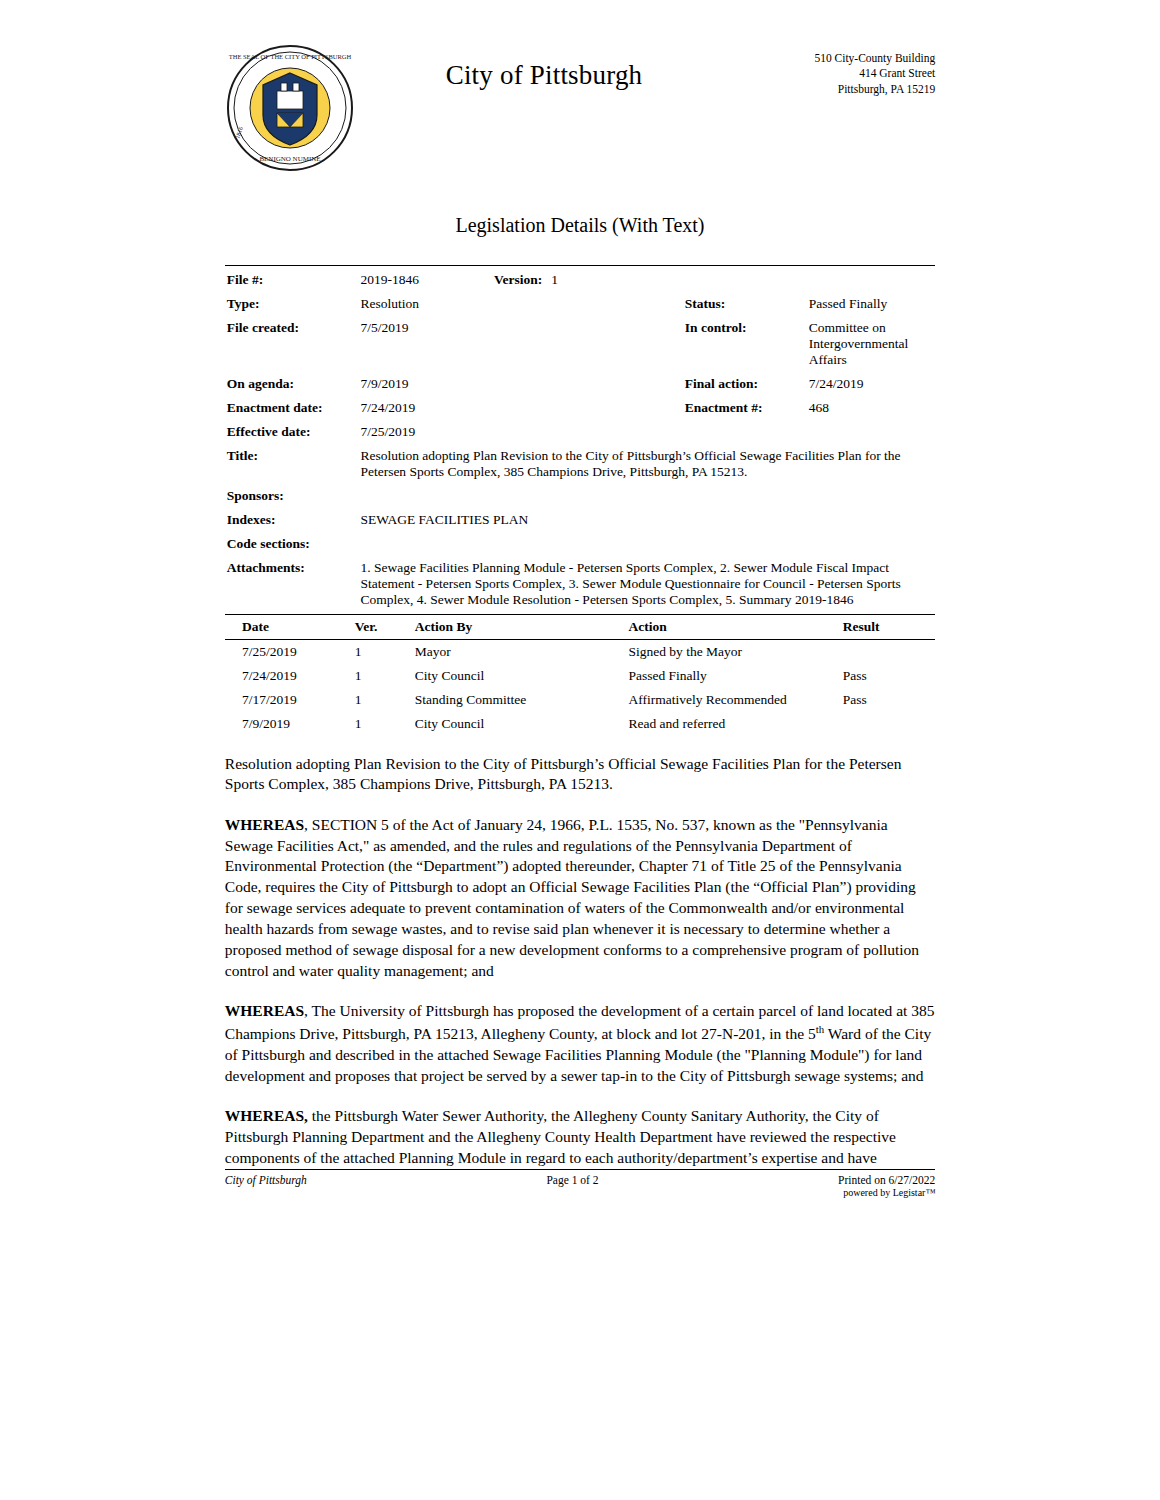BENIGNO NUMINE THE SEAL OF THE CITY OF PITTSBURGH 1816
City of Pittsburgh
510 City-County Building
414 Grant Street
Pittsburgh, PA 15219
Legislation Details (With Text)
| File #: | 2019-1846 | Version: | 1 | | |
| Type: | Resolution | | | Status: | Passed Finally |
| File created: | 7/5/2019 | | | In control: | Committee on Intergovernmental Affairs |
| On agenda: | 7/9/2019 | | | Final action: | 7/24/2019 |
| Enactment date: | 7/24/2019 | | | Enactment #: | 468 |
| Effective date: | 7/25/2019 | | | | |
| Title: | Resolution adopting Plan Revision to the City of Pittsburgh’s Official Sewage Facilities Plan for the Petersen Sports Complex, 385 Champions Drive, Pittsburgh, PA 15213. |
| Sponsors: | |
| Indexes: | SEWAGE FACILITIES PLAN |
| Code sections: | |
| Attachments: | 1. Sewage Facilities Planning Module - Petersen Sports Complex, 2. Sewer Module Fiscal Impact Statement - Petersen Sports Complex, 3. Sewer Module Questionnaire for Council - Petersen Sports Complex, 4. Sewer Module Resolution - Petersen Sports Complex, 5. Summary 2019-1846 |
| Date | Ver. | Action By | Action | Result |
| --- | --- | --- | --- | --- |
| 7/25/2019 | 1 | Mayor | Signed by the Mayor | |
| 7/24/2019 | 1 | City Council | Passed Finally | Pass |
| 7/17/2019 | 1 | Standing Committee | Affirmatively Recommended | Pass |
| 7/9/2019 | 1 | City Council | Read and referred | |
Resolution adopting Plan Revision to the City of Pittsburgh’s Official Sewage Facilities Plan for the Petersen Sports Complex, 385 Champions Drive, Pittsburgh, PA 15213.
WHEREAS, SECTION 5 of the Act of January 24, 1966, P.L. 1535, No. 537, known as the "Pennsylvania Sewage Facilities Act," as amended, and the rules and regulations of the Pennsylvania Department of Environmental Protection (the “Department”) adopted thereunder, Chapter 71 of Title 25 of the Pennsylvania Code, requires the City of Pittsburgh to adopt an Official Sewage Facilities Plan (the “Official Plan”) providing for sewage services adequate to prevent contamination of waters of the Commonwealth and/or environmental health hazards from sewage wastes, and to revise said plan whenever it is necessary to determine whether a proposed method of sewage disposal for a new development conforms to a comprehensive program of pollution control and water quality management; and
WHEREAS, The University of Pittsburgh has proposed the development of a certain parcel of land located at 385 Champions Drive, Pittsburgh, PA 15213, Allegheny County, at block and lot 27-N-201, in the 5th Ward of the City of Pittsburgh and described in the attached Sewage Facilities Planning Module (the "Planning Module") for land development and proposes that project be served by a sewer tap-in to the City of Pittsburgh sewage systems; and
WHEREAS, the Pittsburgh Water Sewer Authority, the Allegheny County Sanitary Authority, the City of Pittsburgh Planning Department and the Allegheny County Health Department have reviewed the respective components of the attached Planning Module in regard to each authority/department’s expertise and have
City of Pittsburgh
Page 1 of 2
Printed on 6/27/2022
powered by Legistar™